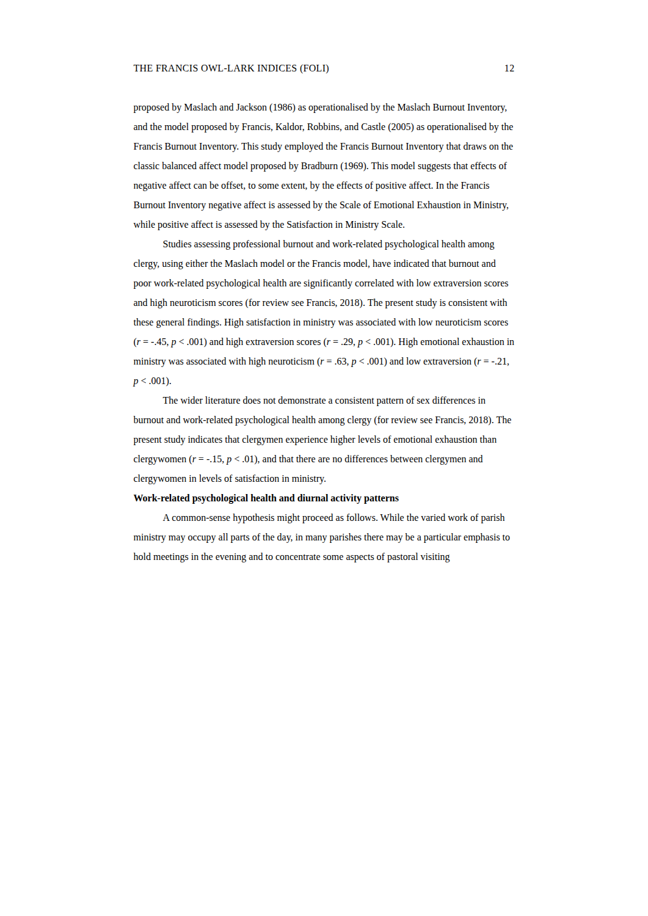The Francis Owl-Lark Indices (FOLI) 12
proposed by Maslach and Jackson (1986) as operationalised by the Maslach Burnout Inventory, and the model proposed by Francis, Kaldor, Robbins, and Castle (2005) as operationalised by the Francis Burnout Inventory. This study employed the Francis Burnout Inventory that draws on the classic balanced affect model proposed by Bradburn (1969). This model suggests that effects of negative affect can be offset, to some extent, by the effects of positive affect. In the Francis Burnout Inventory negative affect is assessed by the Scale of Emotional Exhaustion in Ministry, while positive affect is assessed by the Satisfaction in Ministry Scale.
Studies assessing professional burnout and work-related psychological health among clergy, using either the Maslach model or the Francis model, have indicated that burnout and poor work-related psychological health are significantly correlated with low extraversion scores and high neuroticism scores (for review see Francis, 2018). The present study is consistent with these general findings. High satisfaction in ministry was associated with low neuroticism scores (r = -.45, p < .001) and high extraversion scores (r = .29, p < .001). High emotional exhaustion in ministry was associated with high neuroticism (r = .63, p < .001) and low extraversion (r = -.21, p < .001).
The wider literature does not demonstrate a consistent pattern of sex differences in burnout and work-related psychological health among clergy (for review see Francis, 2018). The present study indicates that clergymen experience higher levels of emotional exhaustion than clergywomen (r = -.15, p < .01), and that there are no differences between clergymen and clergywomen in levels of satisfaction in ministry.
Work-related psychological health and diurnal activity patterns
A common-sense hypothesis might proceed as follows. While the varied work of parish ministry may occupy all parts of the day, in many parishes there may be a particular emphasis to hold meetings in the evening and to concentrate some aspects of pastoral visiting